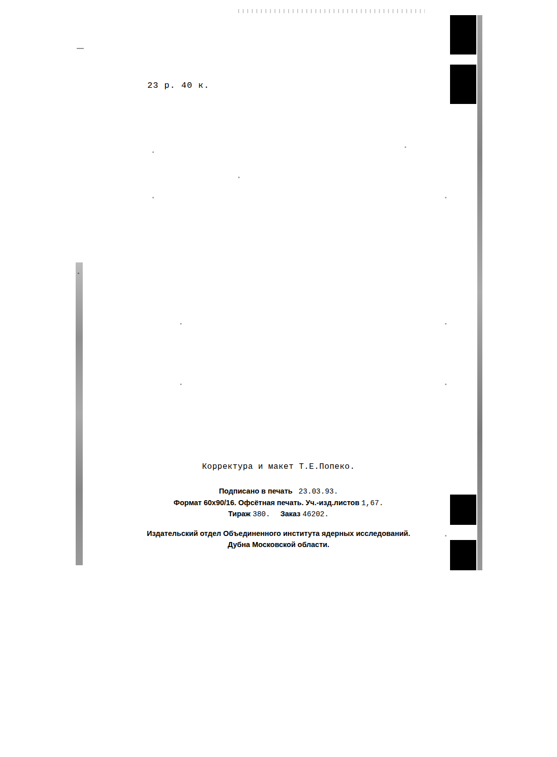23 р. 40 к.
Корректура и макет Т.Е.Попеко.
Подписано в печать 23.03.93.
Формат 60x90/16. Офсётная печать. Уч.-изд.листов 1,67.
Тираж 380. Заказ 46202.
Издательский отдел Объединенного института ядерных исследований.
Дубна Московской области.